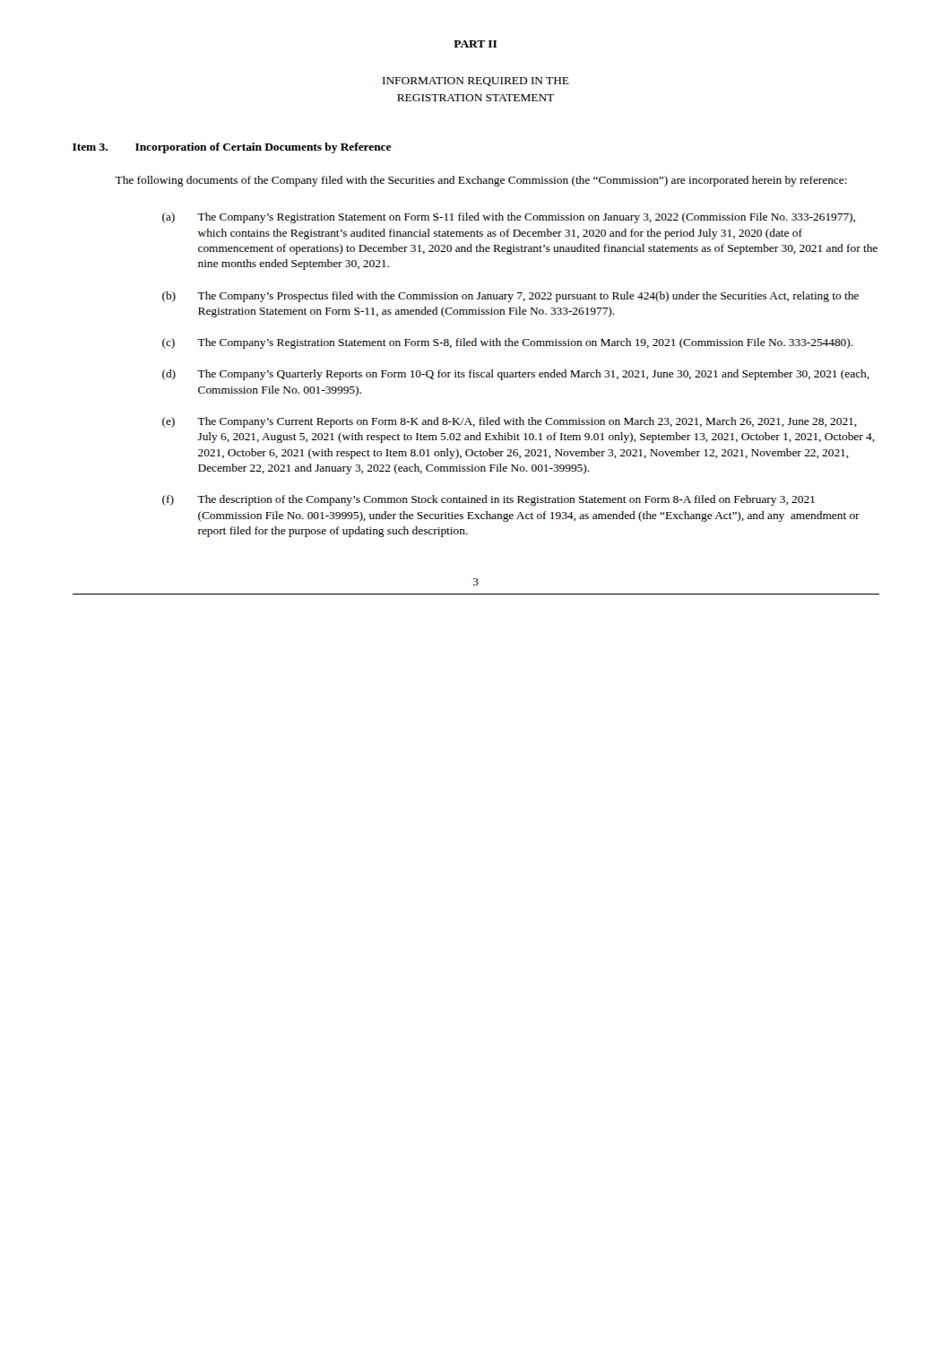PART II
INFORMATION REQUIRED IN THE
REGISTRATION STATEMENT
Item 3.
Incorporation of Certain Documents by Reference
The following documents of the Company filed with the Securities and Exchange Commission (the “Commission”) are incorporated herein by reference:
(a) The Company’s Registration Statement on Form S-11 filed with the Commission on January 3, 2022 (Commission File No. 333-261977), which contains the Registrant’s audited financial statements as of December 31, 2020 and for the period July 31, 2020 (date of commencement of operations) to December 31, 2020 and the Registrant’s unaudited financial statements as of September 30, 2021 and for the nine months ended September 30, 2021.
(b) The Company’s Prospectus filed with the Commission on January 7, 2022 pursuant to Rule 424(b) under the Securities Act, relating to the Registration Statement on Form S-11, as amended (Commission File No. 333-261977).
(c) The Company’s Registration Statement on Form S-8, filed with the Commission on March 19, 2021 (Commission File No. 333-254480).
(d) The Company’s Quarterly Reports on Form 10-Q for its fiscal quarters ended March 31, 2021, June 30, 2021 and September 30, 2021 (each, Commission File No. 001-39995).
(e) The Company’s Current Reports on Form 8-K and 8-K/A, filed with the Commission on March 23, 2021, March 26, 2021, June 28, 2021, July 6, 2021, August 5, 2021 (with respect to Item 5.02 and Exhibit 10.1 of Item 9.01 only), September 13, 2021, October 1, 2021, October 4, 2021, October 6, 2021 (with respect to Item 8.01 only), October 26, 2021, November 3, 2021, November 12, 2021, November 22, 2021, December 22, 2021 and January 3, 2022 (each, Commission File No. 001-39995).
(f) The description of the Company’s Common Stock contained in its Registration Statement on Form 8-A filed on February 3, 2021 (Commission File No. 001-39995), under the Securities Exchange Act of 1934, as amended (the “Exchange Act”), and any amendment or report filed for the purpose of updating such description.
3